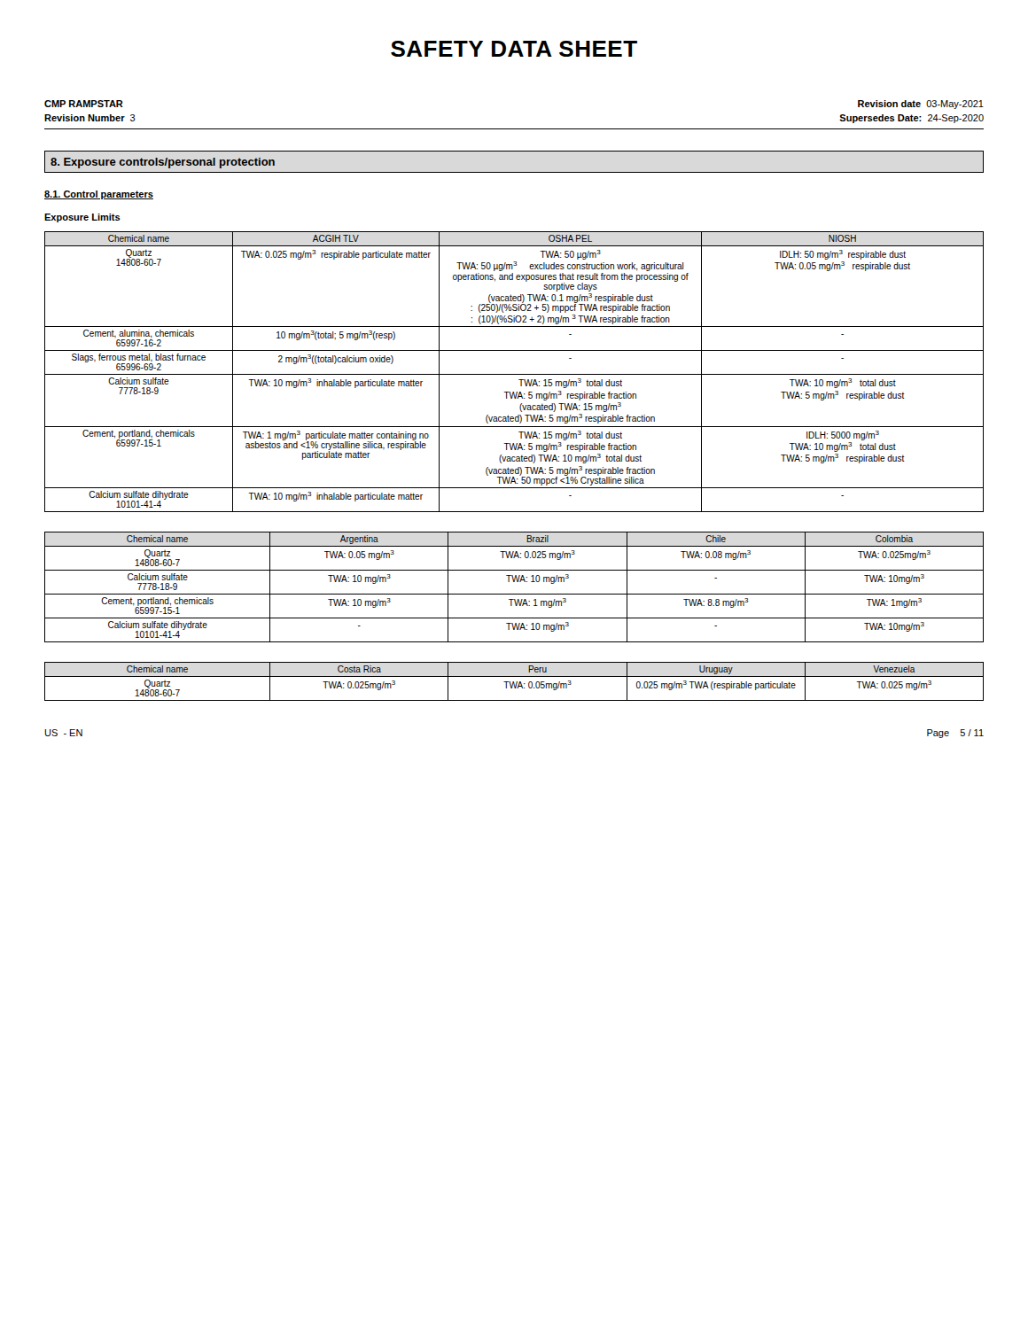SAFETY DATA SHEET
CMP RAMPSTAR
Revision date 03-May-2021
Revision Number 3
Supersedes Date: 24-Sep-2020
8. Exposure controls/personal protection
8.1. Control parameters
Exposure Limits
| Chemical name | ACGIH TLV | OSHA PEL | NIOSH |
| --- | --- | --- | --- |
| Quartz 14808-60-7 | TWA: 0.025 mg/m 3 respirable particulate matter | TWA: 50 µg/m 3 TWA: 50 µg/m 3 excludes construction work, agricultural operations, and exposures that result from the processing of sorptive clays (vacated) TWA: 0.1 mg/m 3 respirable dust : (250)/(%SiO2 + 5) mppcf TWA respirable fraction : (10)/(%SiO2 + 2) mg/m 3 TWA respirable fraction | IDLH: 50 mg/m 3 respirable dust TWA: 0.05 mg/m 3 respirable dust |
| Cement, alumina, chemicals 65997-16-2 | 10 mg/m 3 (total; 5 mg/m 3 (resp) | - | - |
| Slags, ferrous metal, blast furnace 65996-69-2 | 2 mg/m 3 ((total)calcium oxide) | - | - |
| Calcium sulfate 7778-18-9 | TWA: 10 mg/m 3 inhalable particulate matter | TWA: 15 mg/m 3 total dust TWA: 5 mg/m 3 respirable fraction (vacated) TWA: 15 mg/m 3 (vacated) TWA: 5 mg/m 3 respirable fraction | TWA: 10 mg/m 3 total dust TWA: 5 mg/m 3 respirable dust |
| Cement, portland, chemicals 65997-15-1 | TWA: 1 mg/m 3 particulate matter containing no asbestos and <1% crystalline silica, respirable particulate matter | TWA: 15 mg/m 3 total dust TWA: 5 mg/m 3 respirable fraction (vacated) TWA: 10 mg/m 3 total dust (vacated) TWA: 5 mg/m 3 respirable fraction TWA: 50 mppcf <1% Crystalline silica | IDLH: 5000 mg/m 3 TWA: 10 mg/m 3 total dust TWA: 5 mg/m 3 respirable dust |
| Calcium sulfate dihydrate 10101-41-4 | TWA: 10 mg/m 3 inhalable particulate matter | - | - |
| Chemical name | Argentina | Brazil | Chile | Colombia |
| --- | --- | --- | --- | --- |
| Quartz 14808-60-7 | TWA: 0.05 mg/m 3 | TWA: 0.025 mg/m 3 | TWA: 0.08 mg/m 3 | TWA: 0.025mg/m 3 |
| Calcium sulfate 7778-18-9 | TWA: 10 mg/m 3 | TWA: 10 mg/m 3 | - | TWA: 10mg/m 3 |
| Cement, portland, chemicals 65997-15-1 | TWA: 10 mg/m 3 | TWA: 1 mg/m 3 | TWA: 8.8 mg/m 3 | TWA: 1mg/m 3 |
| Calcium sulfate dihydrate 10101-41-4 | - | TWA: 10 mg/m 3 | - | TWA: 10mg/m 3 |
| Chemical name | Costa Rica | Peru | Uruguay | Venezuela |
| --- | --- | --- | --- | --- |
| Quartz 14808-60-7 | TWA: 0.025mg/m 3 | TWA: 0.05mg/m 3 | 0.025 mg/m 3 TWA (respirable particulate | TWA: 0.025 mg/m 3 |
US - EN
Page 5 / 11